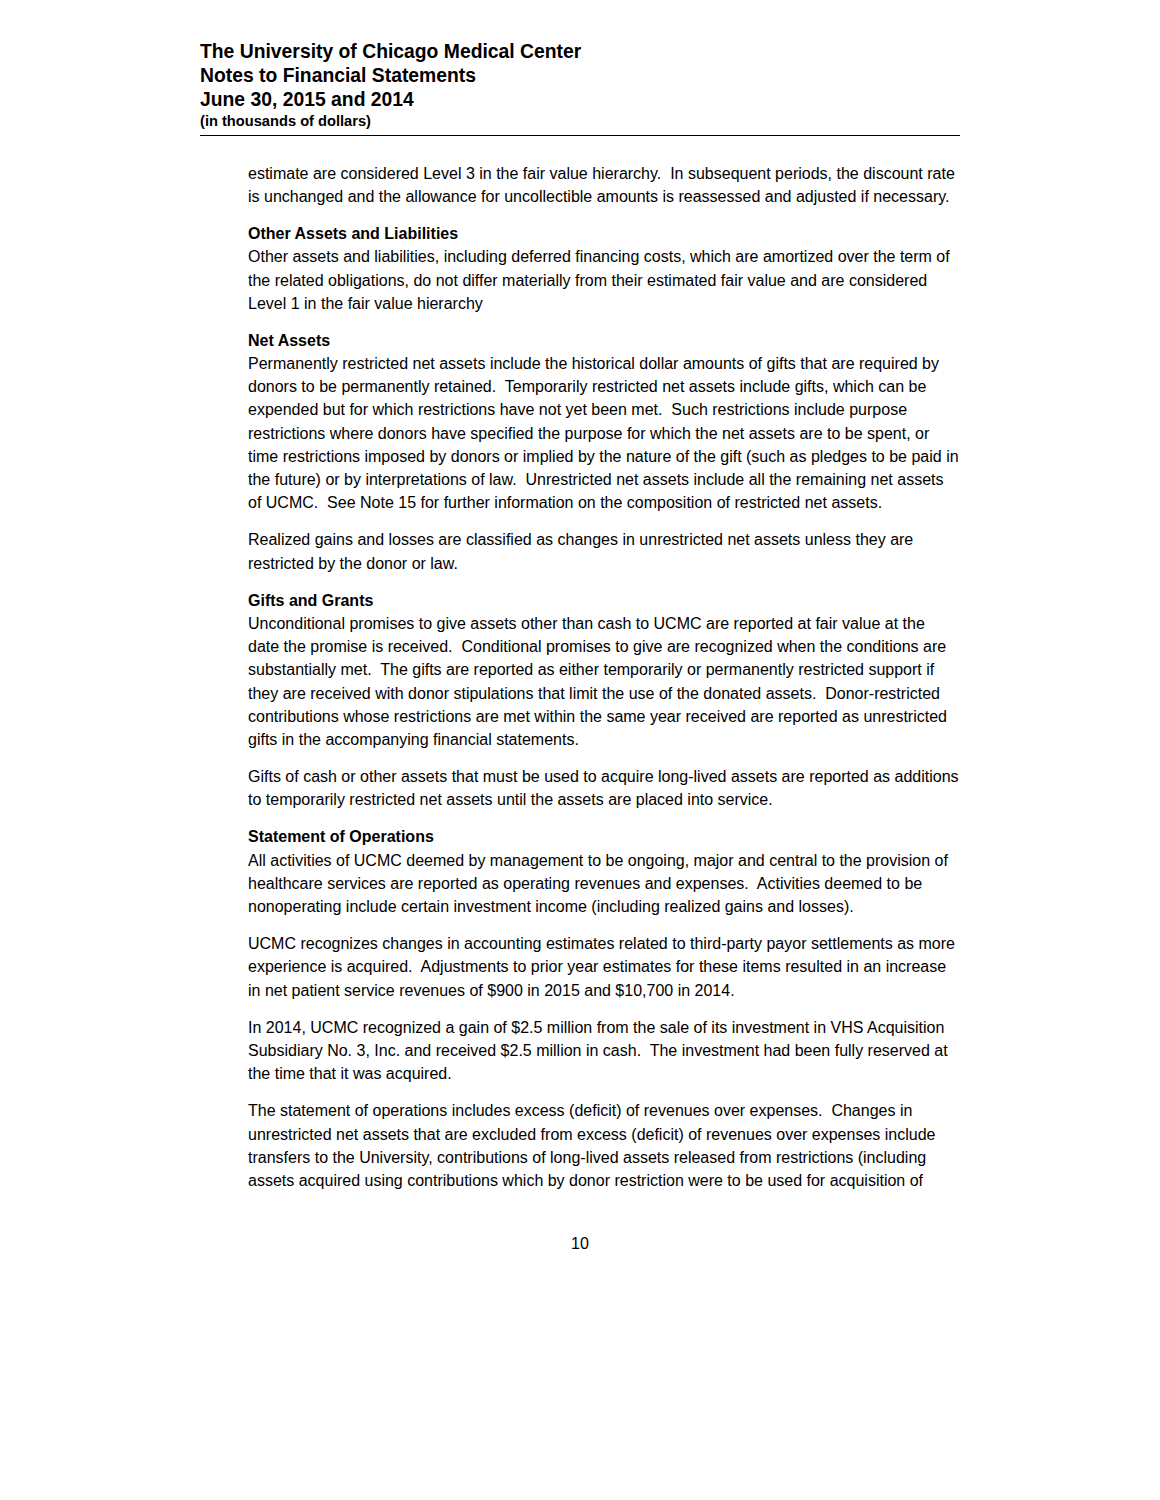The University of Chicago Medical Center
Notes to Financial Statements
June 30, 2015 and 2014
(in thousands of dollars)
estimate are considered Level 3 in the fair value hierarchy. In subsequent periods, the discount rate is unchanged and the allowance for uncollectible amounts is reassessed and adjusted if necessary.
Other Assets and Liabilities
Other assets and liabilities, including deferred financing costs, which are amortized over the term of the related obligations, do not differ materially from their estimated fair value and are considered Level 1 in the fair value hierarchy
Net Assets
Permanently restricted net assets include the historical dollar amounts of gifts that are required by donors to be permanently retained. Temporarily restricted net assets include gifts, which can be expended but for which restrictions have not yet been met. Such restrictions include purpose restrictions where donors have specified the purpose for which the net assets are to be spent, or time restrictions imposed by donors or implied by the nature of the gift (such as pledges to be paid in the future) or by interpretations of law. Unrestricted net assets include all the remaining net assets of UCMC. See Note 15 for further information on the composition of restricted net assets.
Realized gains and losses are classified as changes in unrestricted net assets unless they are restricted by the donor or law.
Gifts and Grants
Unconditional promises to give assets other than cash to UCMC are reported at fair value at the date the promise is received. Conditional promises to give are recognized when the conditions are substantially met. The gifts are reported as either temporarily or permanently restricted support if they are received with donor stipulations that limit the use of the donated assets. Donor-restricted contributions whose restrictions are met within the same year received are reported as unrestricted gifts in the accompanying financial statements.
Gifts of cash or other assets that must be used to acquire long-lived assets are reported as additions to temporarily restricted net assets until the assets are placed into service.
Statement of Operations
All activities of UCMC deemed by management to be ongoing, major and central to the provision of healthcare services are reported as operating revenues and expenses. Activities deemed to be nonoperating include certain investment income (including realized gains and losses).
UCMC recognizes changes in accounting estimates related to third-party payor settlements as more experience is acquired. Adjustments to prior year estimates for these items resulted in an increase in net patient service revenues of $900 in 2015 and $10,700 in 2014.
In 2014, UCMC recognized a gain of $2.5 million from the sale of its investment in VHS Acquisition Subsidiary No. 3, Inc. and received $2.5 million in cash. The investment had been fully reserved at the time that it was acquired.
The statement of operations includes excess (deficit) of revenues over expenses. Changes in unrestricted net assets that are excluded from excess (deficit) of revenues over expenses include transfers to the University, contributions of long-lived assets released from restrictions (including assets acquired using contributions which by donor restriction were to be used for acquisition of
10